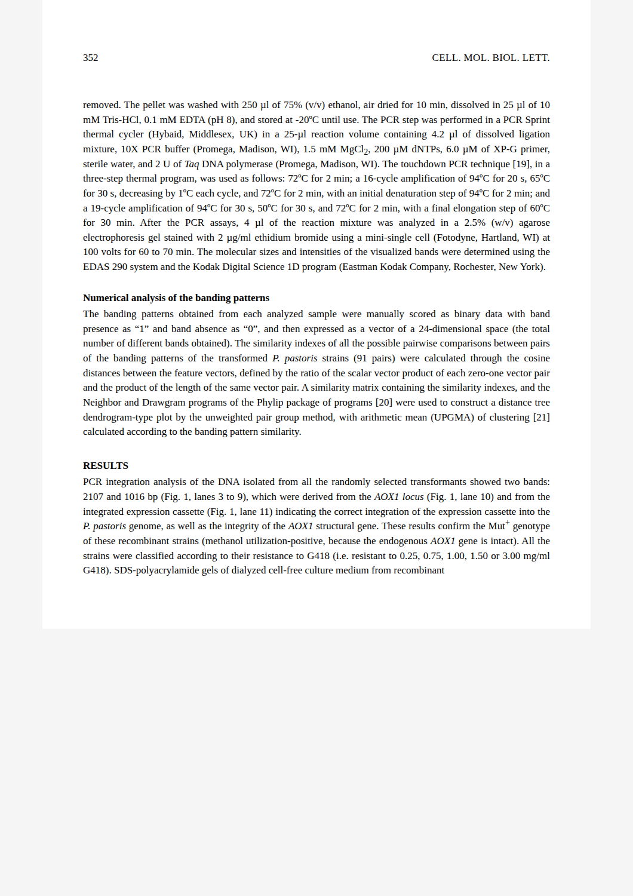352 CELL. MOL. BIOL. LETT.
removed. The pellet was washed with 250 µl of 75% (v/v) ethanol, air dried for 10 min, dissolved in 25 µl of 10 mM Tris-HCl, 0.1 mM EDTA (pH 8), and stored at -20ºC until use. The PCR step was performed in a PCR Sprint thermal cycler (Hybaid, Middlesex, UK) in a 25-µl reaction volume containing 4.2 µl of dissolved ligation mixture, 10X PCR buffer (Promega, Madison, WI), 1.5 mM MgCl2, 200 µM dNTPs, 6.0 µM of XP-G primer, sterile water, and 2 U of Taq DNA polymerase (Promega, Madison, WI). The touchdown PCR technique [19], in a three-step thermal program, was used as follows: 72ºC for 2 min; a 16-cycle amplification of 94ºC for 20 s, 65ºC for 30 s, decreasing by 1ºC each cycle, and 72ºC for 2 min, with an initial denaturation step of 94ºC for 2 min; and a 19-cycle amplification of 94ºC for 30 s, 50ºC for 30 s, and 72ºC for 2 min, with a final elongation step of 60ºC for 30 min. After the PCR assays, 4 µl of the reaction mixture was analyzed in a 2.5% (w/v) agarose electrophoresis gel stained with 2 µg/ml ethidium bromide using a mini-single cell (Fotodyne, Hartland, WI) at 100 volts for 60 to 70 min. The molecular sizes and intensities of the visualized bands were determined using the EDAS 290 system and the Kodak Digital Science 1D program (Eastman Kodak Company, Rochester, New York).
Numerical analysis of the banding patterns
The banding patterns obtained from each analyzed sample were manually scored as binary data with band presence as “1” and band absence as “0”, and then expressed as a vector of a 24-dimensional space (the total number of different bands obtained). The similarity indexes of all the possible pairwise comparisons between pairs of the banding patterns of the transformed P. pastoris strains (91 pairs) were calculated through the cosine distances between the feature vectors, defined by the ratio of the scalar vector product of each zero-one vector pair and the product of the length of the same vector pair. A similarity matrix containing the similarity indexes, and the Neighbor and Drawgram programs of the Phylip package of programs [20] were used to construct a distance tree dendrogram-type plot by the unweighted pair group method, with arithmetic mean (UPGMA) of clustering [21] calculated according to the banding pattern similarity.
RESULTS
PCR integration analysis of the DNA isolated from all the randomly selected transformants showed two bands: 2107 and 1016 bp (Fig. 1, lanes 3 to 9), which were derived from the AOX1 locus (Fig. 1, lane 10) and from the integrated expression cassette (Fig. 1, lane 11) indicating the correct integration of the expression cassette into the P. pastoris genome, as well as the integrity of the AOX1 structural gene. These results confirm the Mut+ genotype of these recombinant strains (methanol utilization-positive, because the endogenous AOX1 gene is intact). All the strains were classified according to their resistance to G418 (i.e. resistant to 0.25, 0.75, 1.00, 1.50 or 3.00 mg/ml G418). SDS-polyacrylamide gels of dialyzed cell-free culture medium from recombinant